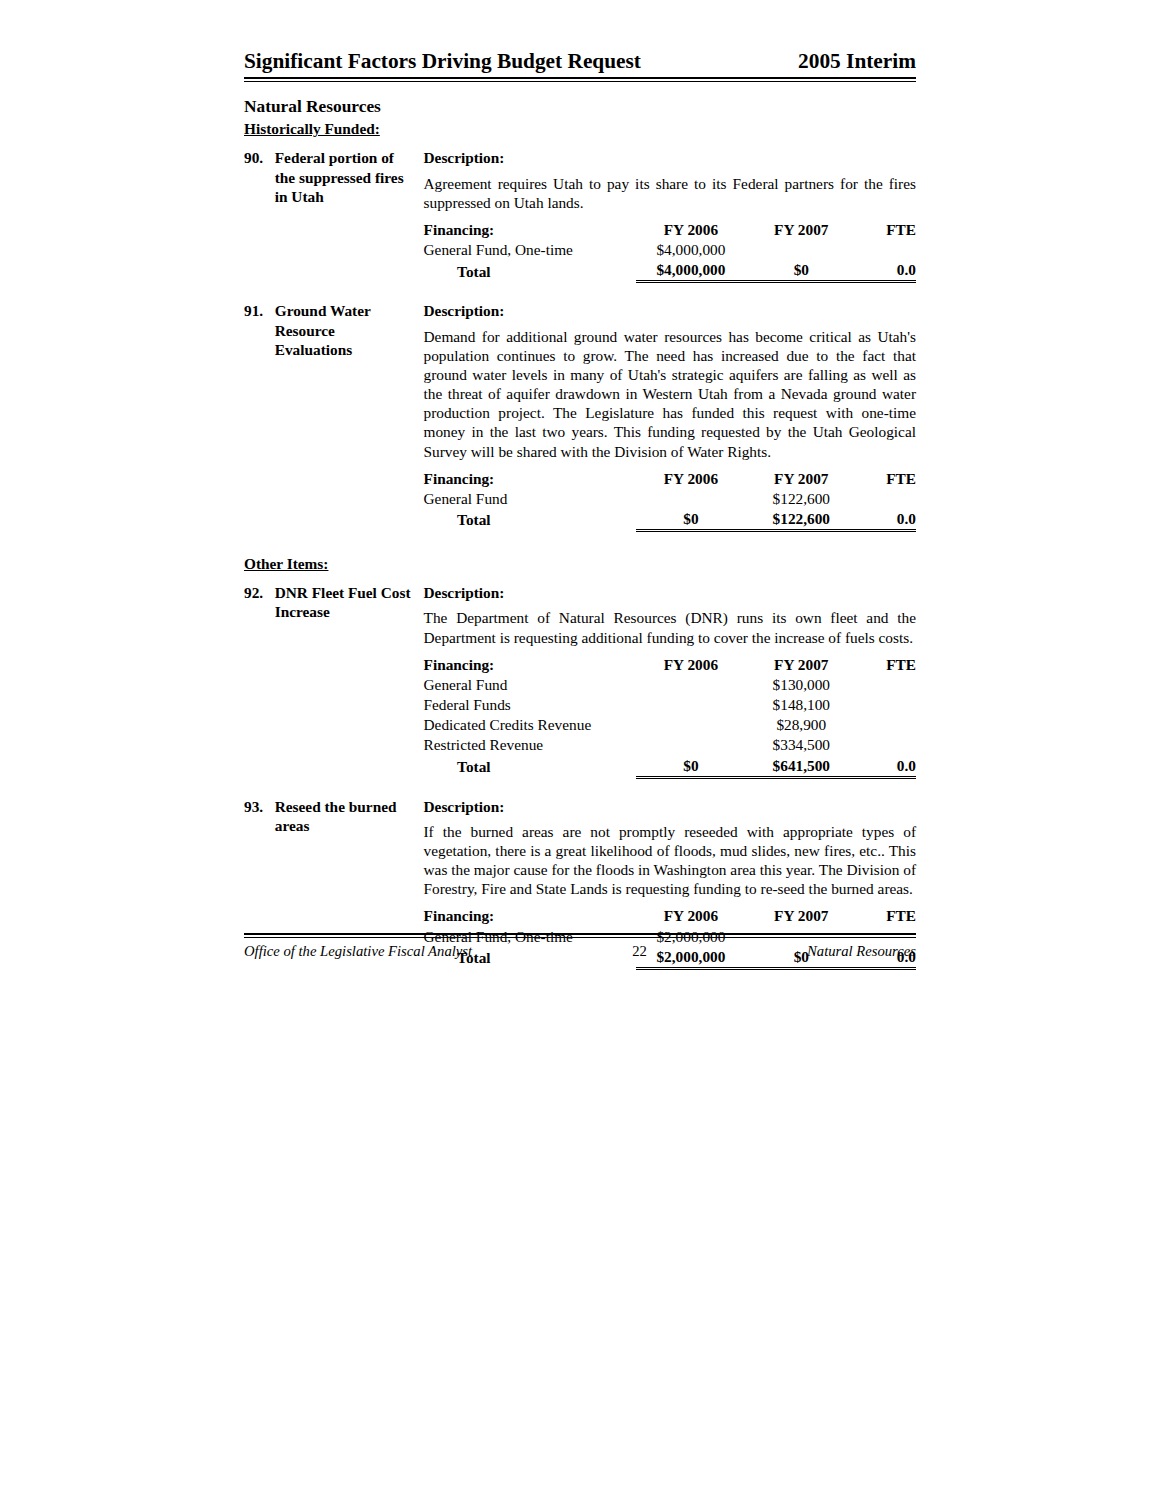Significant Factors Driving Budget Request
2005 Interim
Natural Resources
Historically Funded:
90.
Federal portion of the suppressed fires in Utah
Description:
Agreement requires Utah to pay its share to its Federal partners for the fires suppressed on Utah lands.
| Financing: | FY 2006 | FY 2007 | FTE |
| General Fund, One-time | $4,000,000 | | |
| Total | $4,000,000 | $0 | 0.0 |
91.
Ground Water Resource Evaluations
Description:
Demand for additional ground water resources has become critical as Utah's population continues to grow. The need has increased due to the fact that ground water levels in many of Utah's strategic aquifers are falling as well as the threat of aquifer drawdown in Western Utah from a Nevada ground water production project. The Legislature has funded this request with one-time money in the last two years. This funding requested by the Utah Geological Survey will be shared with the Division of Water Rights.
| Financing: | FY 2006 | FY 2007 | FTE |
| General Fund | | $122,600 | |
| Total | $0 | $122,600 | 0.0 |
Other Items:
92.
DNR Fleet Fuel Cost Increase
Description:
The Department of Natural Resources (DNR) runs its own fleet and the Department is requesting additional funding to cover the increase of fuels costs.
| Financing: | FY 2006 | FY 2007 | FTE |
| General Fund | | $130,000 | |
| Federal Funds | | $148,100 | |
| Dedicated Credits Revenue | | $28,900 | |
| Restricted Revenue | | $334,500 | |
| Total | $0 | $641,500 | 0.0 |
93.
Reseed the burned areas
Description:
If the burned areas are not promptly reseeded with appropriate types of vegetation, there is a great likelihood of floods, mud slides, new fires, etc.. This was the major cause for the floods in Washington area this year. The Division of Forestry, Fire and State Lands is requesting funding to re-seed the burned areas.
| Financing: | FY 2006 | FY 2007 | FTE |
| General Fund, One-time | $2,000,000 | | |
| Total | $2,000,000 | $0 | 0.0 |
Office of the Legislative Fiscal Analyst
22
Natural Resources